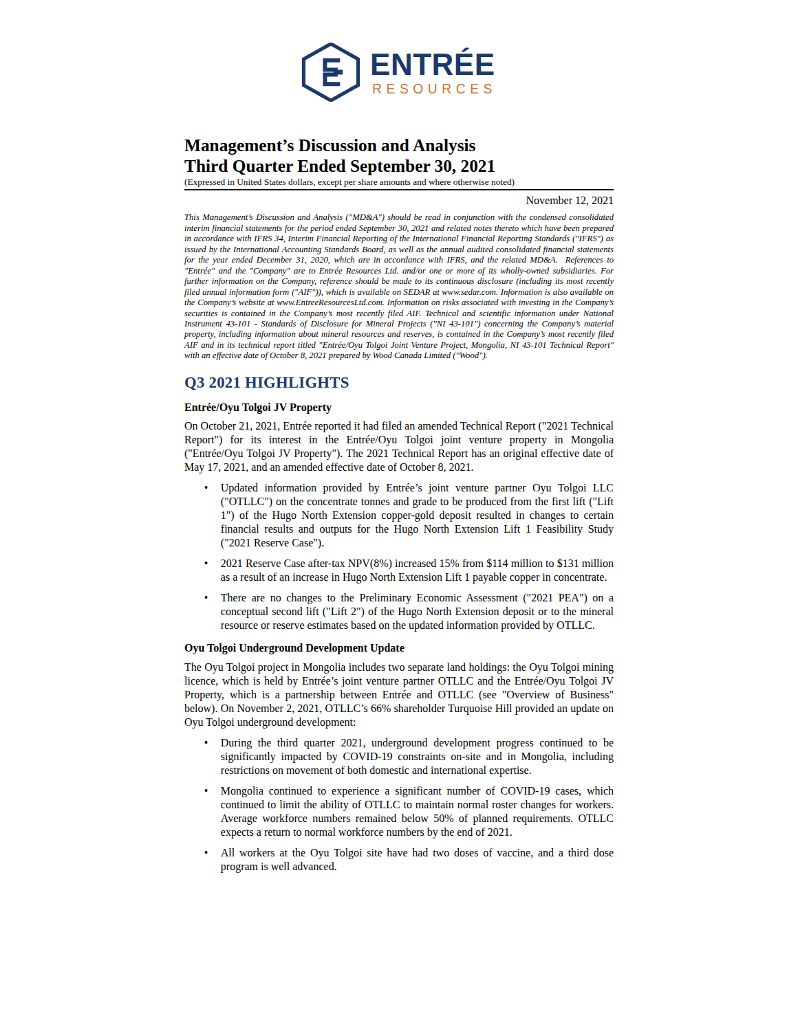ENTRÉE
RESOURCES
Management’s Discussion and Analysis
Third Quarter Ended September 30, 2021
(Expressed in United States dollars, except per share amounts and where otherwise noted)
November 12, 2021
This Management’s Discussion and Analysis ("MD&A") should be read in conjunction with the condensed consolidated interim financial statements for the period ended September 30, 2021 and related notes thereto which have been prepared in accordance with IFRS 34, Interim Financial Reporting of the International Financial Reporting Standards ("IFRS") as issued by the International Accounting Standards Board, as well as the annual audited consolidated financial statements for the year ended December 31, 2020, which are in accordance with IFRS, and the related MD&A. References to "Entrée" and the "Company" are to Entrée Resources Ltd. and/or one or more of its wholly-owned subsidiaries. For further information on the Company, reference should be made to its continuous disclosure (including its most recently filed annual information form ("AIF")), which is available on SEDAR at www.sedar.com. Information is also available on the Company’s website at www.EntreeResourcesLtd.com. Information on risks associated with investing in the Company’s securities is contained in the Company’s most recently filed AIF. Technical and scientific information under National Instrument 43-101 - Standards of Disclosure for Mineral Projects ("NI 43-101") concerning the Company’s material property, including information about mineral resources and reserves, is contained in the Company’s most recently filed AIF and in its technical report titled "Entrée/Oyu Tolgoi Joint Venture Project, Mongolia, NI 43-101 Technical Report" with an effective date of October 8, 2021 prepared by Wood Canada Limited ("Wood").
Q3 2021 HIGHLIGHTS
Entrée/Oyu Tolgoi JV Property
On October 21, 2021, Entrée reported it had filed an amended Technical Report ("2021 Technical Report") for its interest in the Entrée/Oyu Tolgoi joint venture property in Mongolia ("Entrée/Oyu Tolgoi JV Property"). The 2021 Technical Report has an original effective date of May 17, 2021, and an amended effective date of October 8, 2021.
Updated information provided by Entrée’s joint venture partner Oyu Tolgoi LLC ("OTLLC") on the concentrate tonnes and grade to be produced from the first lift ("Lift 1") of the Hugo North Extension copper-gold deposit resulted in changes to certain financial results and outputs for the Hugo North Extension Lift 1 Feasibility Study ("2021 Reserve Case").
2021 Reserve Case after-tax NPV(8%) increased 15% from $114 million to $131 million as a result of an increase in Hugo North Extension Lift 1 payable copper in concentrate.
There are no changes to the Preliminary Economic Assessment ("2021 PEA") on a conceptual second lift ("Lift 2") of the Hugo North Extension deposit or to the mineral resource or reserve estimates based on the updated information provided by OTLLC.
Oyu Tolgoi Underground Development Update
The Oyu Tolgoi project in Mongolia includes two separate land holdings: the Oyu Tolgoi mining licence, which is held by Entrée’s joint venture partner OTLLC and the Entrée/Oyu Tolgoi JV Property, which is a partnership between Entrée and OTLLC (see "Overview of Business" below). On November 2, 2021, OTLLC’s 66% shareholder Turquoise Hill provided an update on Oyu Tolgoi underground development:
During the third quarter 2021, underground development progress continued to be significantly impacted by COVID-19 constraints on-site and in Mongolia, including restrictions on movement of both domestic and international expertise.
Mongolia continued to experience a significant number of COVID-19 cases, which continued to limit the ability of OTLLC to maintain normal roster changes for workers. Average workforce numbers remained below 50% of planned requirements. OTLLC expects a return to normal workforce numbers by the end of 2021.
All workers at the Oyu Tolgoi site have had two doses of vaccine, and a third dose program is well advanced.